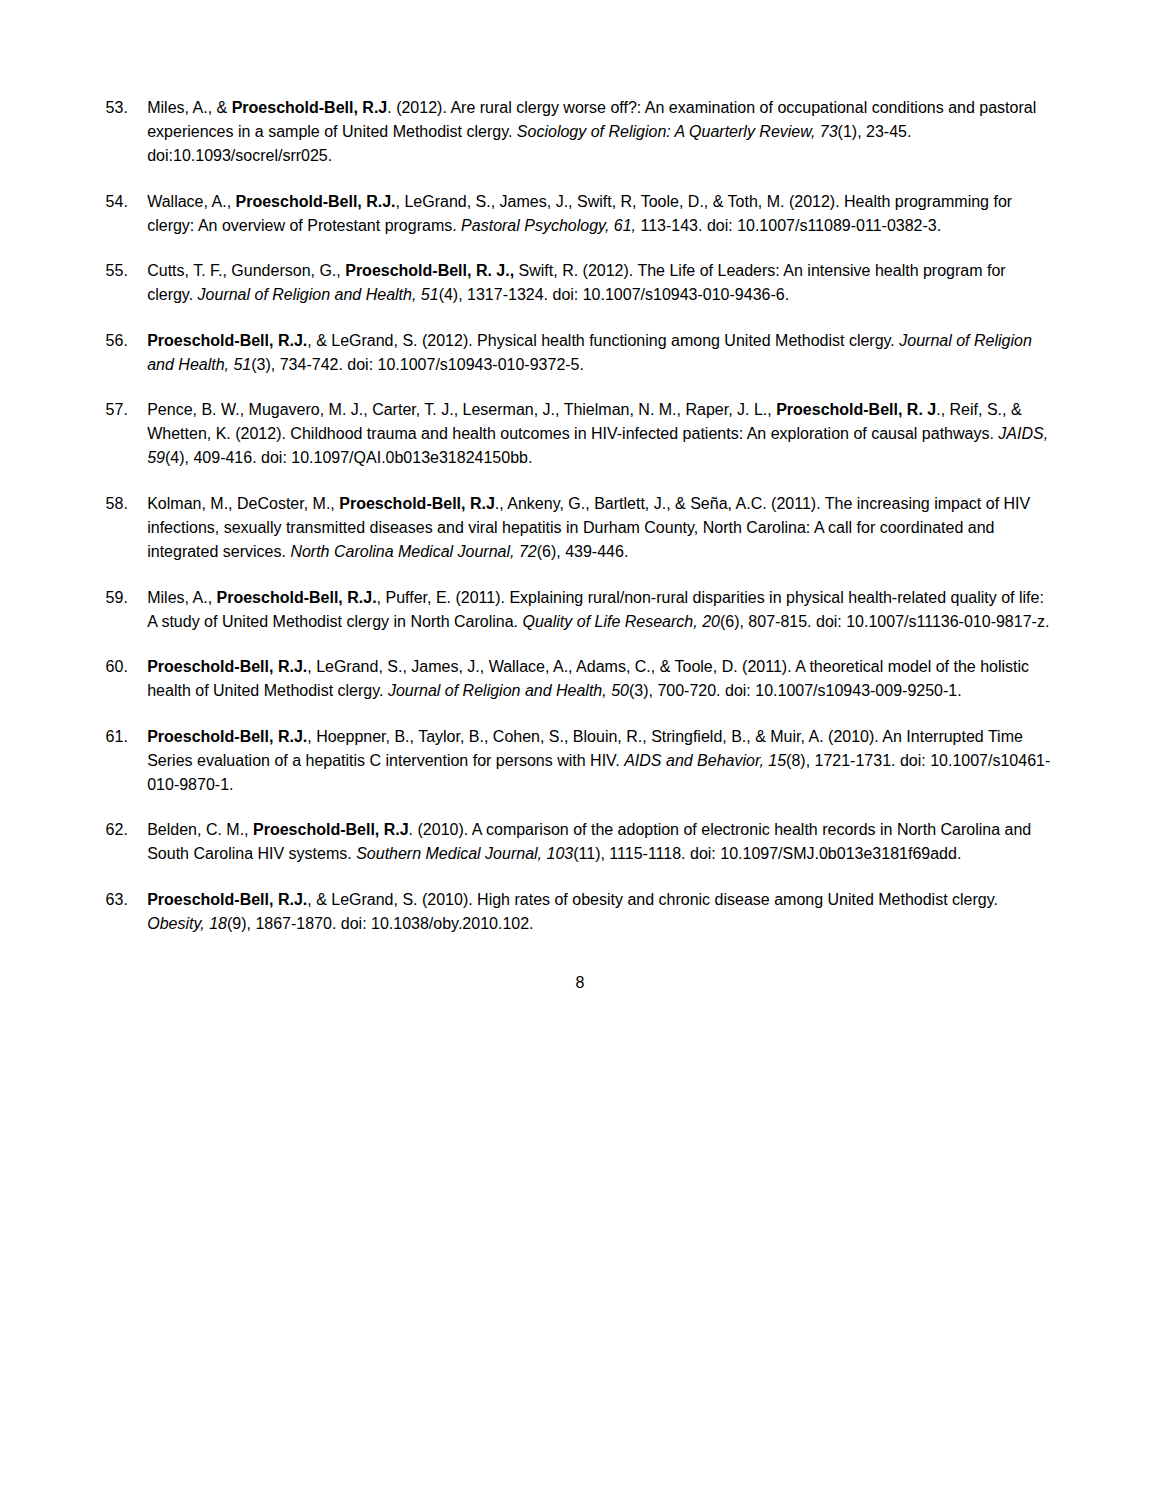53. Miles, A., & Proeschold-Bell, R.J. (2012). Are rural clergy worse off?: An examination of occupational conditions and pastoral experiences in a sample of United Methodist clergy. Sociology of Religion: A Quarterly Review, 73(1), 23-45. doi:10.1093/socrel/srr025.
54. Wallace, A., Proeschold-Bell, R.J., LeGrand, S., James, J., Swift, R, Toole, D., & Toth, M. (2012). Health programming for clergy: An overview of Protestant programs. Pastoral Psychology, 61, 113-143. doi: 10.1007/s11089-011-0382-3.
55. Cutts, T. F., Gunderson, G., Proeschold-Bell, R. J., Swift, R. (2012). The Life of Leaders: An intensive health program for clergy. Journal of Religion and Health, 51(4), 1317-1324. doi: 10.1007/s10943-010-9436-6.
56. Proeschold-Bell, R.J., & LeGrand, S. (2012). Physical health functioning among United Methodist clergy. Journal of Religion and Health, 51(3), 734-742. doi: 10.1007/s10943-010-9372-5.
57. Pence, B. W., Mugavero, M. J., Carter, T. J., Leserman, J., Thielman, N. M., Raper, J. L., Proeschold-Bell, R. J., Reif, S., & Whetten, K. (2012). Childhood trauma and health outcomes in HIV-infected patients: An exploration of causal pathways. JAIDS, 59(4), 409-416. doi: 10.1097/QAI.0b013e31824150bb.
58. Kolman, M., DeCoster, M., Proeschold-Bell, R.J., Ankeny, G., Bartlett, J., & Seña, A.C. (2011). The increasing impact of HIV infections, sexually transmitted diseases and viral hepatitis in Durham County, North Carolina: A call for coordinated and integrated services. North Carolina Medical Journal, 72(6), 439-446.
59. Miles, A., Proeschold-Bell, R.J., Puffer, E. (2011). Explaining rural/non-rural disparities in physical health-related quality of life: A study of United Methodist clergy in North Carolina. Quality of Life Research, 20(6), 807-815. doi: 10.1007/s11136-010-9817-z.
60. Proeschold-Bell, R.J., LeGrand, S., James, J., Wallace, A., Adams, C., & Toole, D. (2011). A theoretical model of the holistic health of United Methodist clergy. Journal of Religion and Health, 50(3), 700-720. doi: 10.1007/s10943-009-9250-1.
61. Proeschold-Bell, R.J., Hoeppner, B., Taylor, B., Cohen, S., Blouin, R., Stringfield, B., & Muir, A. (2010). An Interrupted Time Series evaluation of a hepatitis C intervention for persons with HIV. AIDS and Behavior, 15(8), 1721-1731. doi: 10.1007/s10461-010-9870-1.
62. Belden, C. M., Proeschold-Bell, R.J. (2010). A comparison of the adoption of electronic health records in North Carolina and South Carolina HIV systems. Southern Medical Journal, 103(11), 1115-1118. doi: 10.1097/SMJ.0b013e3181f69add.
63. Proeschold-Bell, R.J., & LeGrand, S. (2010). High rates of obesity and chronic disease among United Methodist clergy. Obesity, 18(9), 1867-1870. doi: 10.1038/oby.2010.102.
8